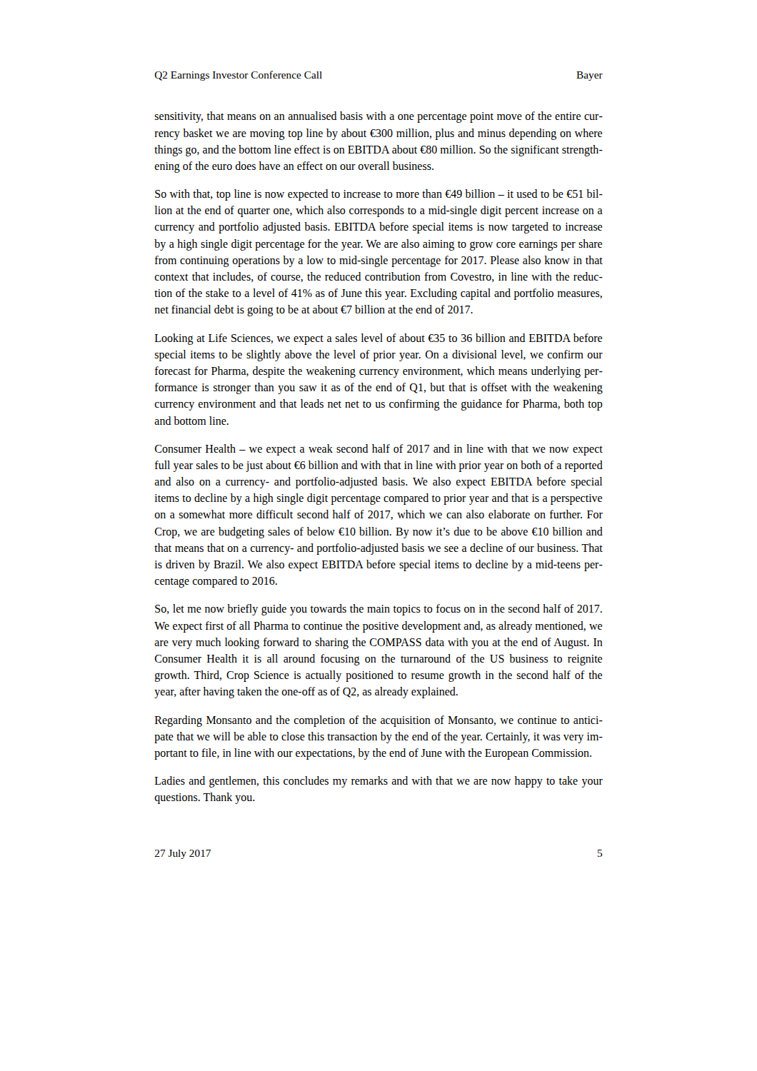Q2 Earnings Investor Conference Call
Bayer
sensitivity, that means on an annualised basis with a one percentage point move of the entire currency basket we are moving top line by about €300 million, plus and minus depending on where things go, and the bottom line effect is on EBITDA about €80 million. So the significant strengthening of the euro does have an effect on our overall business.
So with that, top line is now expected to increase to more than €49 billion – it used to be €51 billion at the end of quarter one, which also corresponds to a mid-single digit percent increase on a currency and portfolio adjusted basis. EBITDA before special items is now targeted to increase by a high single digit percentage for the year. We are also aiming to grow core earnings per share from continuing operations by a low to mid-single percentage for 2017. Please also know in that context that includes, of course, the reduced contribution from Covestro, in line with the reduction of the stake to a level of 41% as of June this year. Excluding capital and portfolio measures, net financial debt is going to be at about €7 billion at the end of 2017.
Looking at Life Sciences, we expect a sales level of about €35 to 36 billion and EBITDA before special items to be slightly above the level of prior year. On a divisional level, we confirm our forecast for Pharma, despite the weakening currency environment, which means underlying performance is stronger than you saw it as of the end of Q1, but that is offset with the weakening currency environment and that leads net net to us confirming the guidance for Pharma, both top and bottom line.
Consumer Health – we expect a weak second half of 2017 and in line with that we now expect full year sales to be just about €6 billion and with that in line with prior year on both of a reported and also on a currency- and portfolio-adjusted basis. We also expect EBITDA before special items to decline by a high single digit percentage compared to prior year and that is a perspective on a somewhat more difficult second half of 2017, which we can also elaborate on further. For Crop, we are budgeting sales of below €10 billion. By now it’s due to be above €10 billion and that means that on a currency- and portfolio-adjusted basis we see a decline of our business. That is driven by Brazil. We also expect EBITDA before special items to decline by a mid-teens percentage compared to 2016.
So, let me now briefly guide you towards the main topics to focus on in the second half of 2017. We expect first of all Pharma to continue the positive development and, as already mentioned, we are very much looking forward to sharing the COMPASS data with you at the end of August. In Consumer Health it is all around focusing on the turnaround of the US business to reignite growth. Third, Crop Science is actually positioned to resume growth in the second half of the year, after having taken the one-off as of Q2, as already explained.
Regarding Monsanto and the completion of the acquisition of Monsanto, we continue to anticipate that we will be able to close this transaction by the end of the year. Certainly, it was very important to file, in line with our expectations, by the end of June with the European Commission.
Ladies and gentlemen, this concludes my remarks and with that we are now happy to take your questions. Thank you.
27 July 2017
5